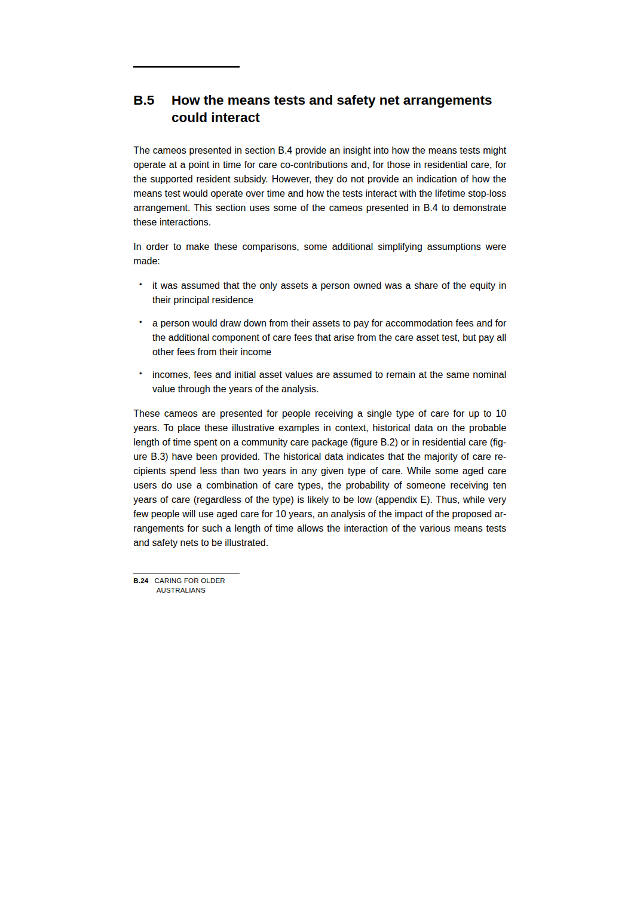B.5 How the means tests and safety net arrangements could interact
The cameos presented in section B.4 provide an insight into how the means tests might operate at a point in time for care co-contributions and, for those in residential care, for the supported resident subsidy. However, they do not provide an indication of how the means test would operate over time and how the tests interact with the lifetime stop-loss arrangement. This section uses some of the cameos presented in B.4 to demonstrate these interactions.
In order to make these comparisons, some additional simplifying assumptions were made:
it was assumed that the only assets a person owned was a share of the equity in their principal residence
a person would draw down from their assets to pay for accommodation fees and for the additional component of care fees that arise from the care asset test, but pay all other fees from their income
incomes, fees and initial asset values are assumed to remain at the same nominal value through the years of the analysis.
These cameos are presented for people receiving a single type of care for up to 10 years. To place these illustrative examples in context, historical data on the probable length of time spent on a community care package (figure B.2) or in residential care (figure B.3) have been provided. The historical data indicates that the majority of care recipients spend less than two years in any given type of care. While some aged care users do use a combination of care types, the probability of someone receiving ten years of care (regardless of the type) is likely to be low (appendix E). Thus, while very few people will use aged care for 10 years, an analysis of the impact of the proposed arrangements for such a length of time allows the interaction of the various means tests and safety nets to be illustrated.
B.24 CARING FOR OLDERAUSTRALIANS